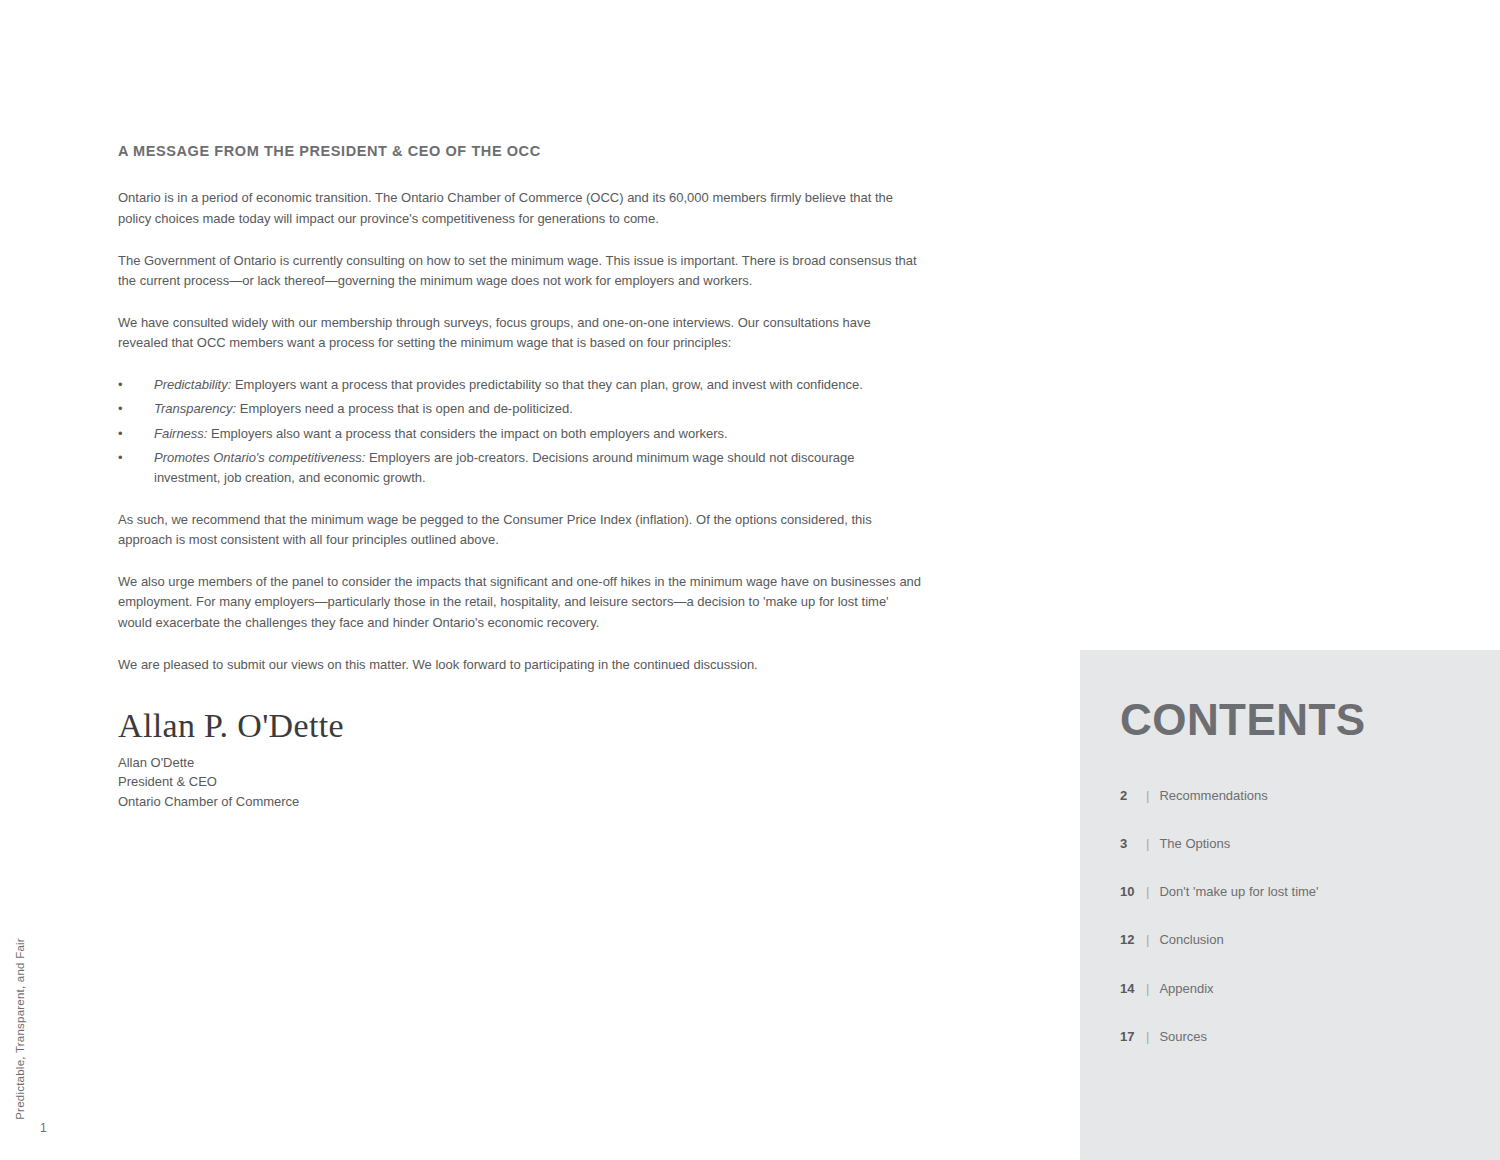Predictable, Transparent, and Fair
1
A Message from the President & CEO of the OCC
Ontario is in a period of economic transition. The Ontario Chamber of Commerce (OCC) and its 60,000 members firmly believe that the policy choices made today will impact our province's competitiveness for generations to come.
The Government of Ontario is currently consulting on how to set the minimum wage. This issue is important. There is broad consensus that the current process—or lack thereof—governing the minimum wage does not work for employers and workers.
We have consulted widely with our membership through surveys, focus groups, and one-on-one interviews. Our consultations have revealed that OCC members want a process for setting the minimum wage that is based on four principles:
Predictability: Employers want a process that provides predictability so that they can plan, grow, and invest with confidence.
Transparency: Employers need a process that is open and de-politicized.
Fairness: Employers also want a process that considers the impact on both employers and workers.
Promotes Ontario's competitiveness: Employers are job-creators. Decisions around minimum wage should not discourage investment, job creation, and economic growth.
As such, we recommend that the minimum wage be pegged to the Consumer Price Index (inflation). Of the options considered, this approach is most consistent with all four principles outlined above.
We also urge members of the panel to consider the impacts that significant and one-off hikes in the minimum wage have on businesses and employment. For many employers—particularly those in the retail, hospitality, and leisure sectors—a decision to 'make up for lost time' would exacerbate the challenges they face and hinder Ontario's economic recovery.
We are pleased to submit our views on this matter. We look forward to participating in the continued discussion.
Allan P. O'Dette
Allan O'Dette
President & CEO
Ontario Chamber of Commerce
CONTENTS
2|Recommendations
3|The Options
10|Don't 'make up for lost time'
12|Conclusion
14|Appendix
17|Sources